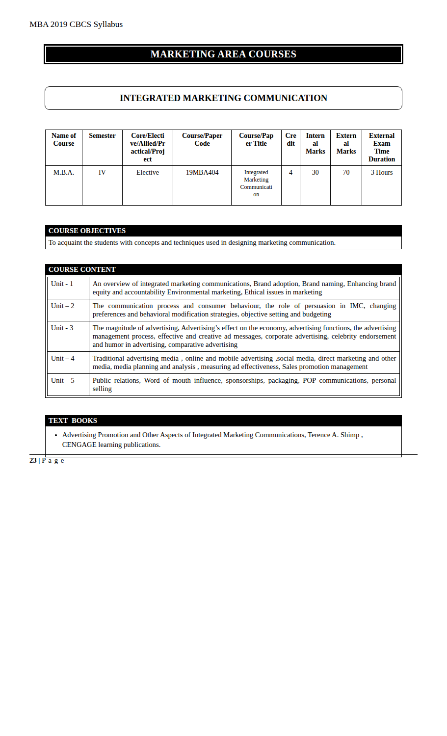MBA 2019 CBCS Syllabus
MARKETING AREA COURSES
INTEGRATED MARKETING COMMUNICATION
| Name of Course | Semester | Core/Electi ve/Allied/Pr actical/Proj ect | Course/Paper Code | Course/Pap er Title | Cre dit | Intern al Marks | Extern al Marks | External Exam Time Duration |
| --- | --- | --- | --- | --- | --- | --- | --- | --- |
| M.B.A. | IV | Elective | 19MBA404 | Integrated Marketing Communicati on | 4 | 30 | 70 | 3 Hours |
COURSE OBJECTIVES
To acquaint the students with concepts and techniques used in designing marketing communication.
COURSE CONTENT
| Unit - 1 | An overview of integrated marketing communications, Brand adoption, Brand naming, Enhancing brand equity and accountability Environmental marketing, Ethical issues in marketing |
| Unit – 2 | The communication process and consumer behaviour, the role of persuasion in IMC, changing preferences and behavioral modification strategies, objective setting and budgeting |
| Unit - 3 | The magnitude of advertising, Advertising’s effect on the economy, advertising functions, the advertising management process, effective and creative ad messages, corporate advertising, celebrity endorsement and humor in advertising, comparative advertising |
| Unit – 4 | Traditional advertising media , online and mobile advertising ,social media, direct marketing and other media, media planning and analysis , measuring ad effectiveness, Sales promotion management |
| Unit – 5 | Public relations, Word of mouth influence, sponsorships, packaging, POP communications, personal selling |
TEXT BOOKS
Advertising Promotion and Other Aspects of Integrated Marketing Communications, Terence A. Shimp , CENGAGE learning publications.
23 | P a g e